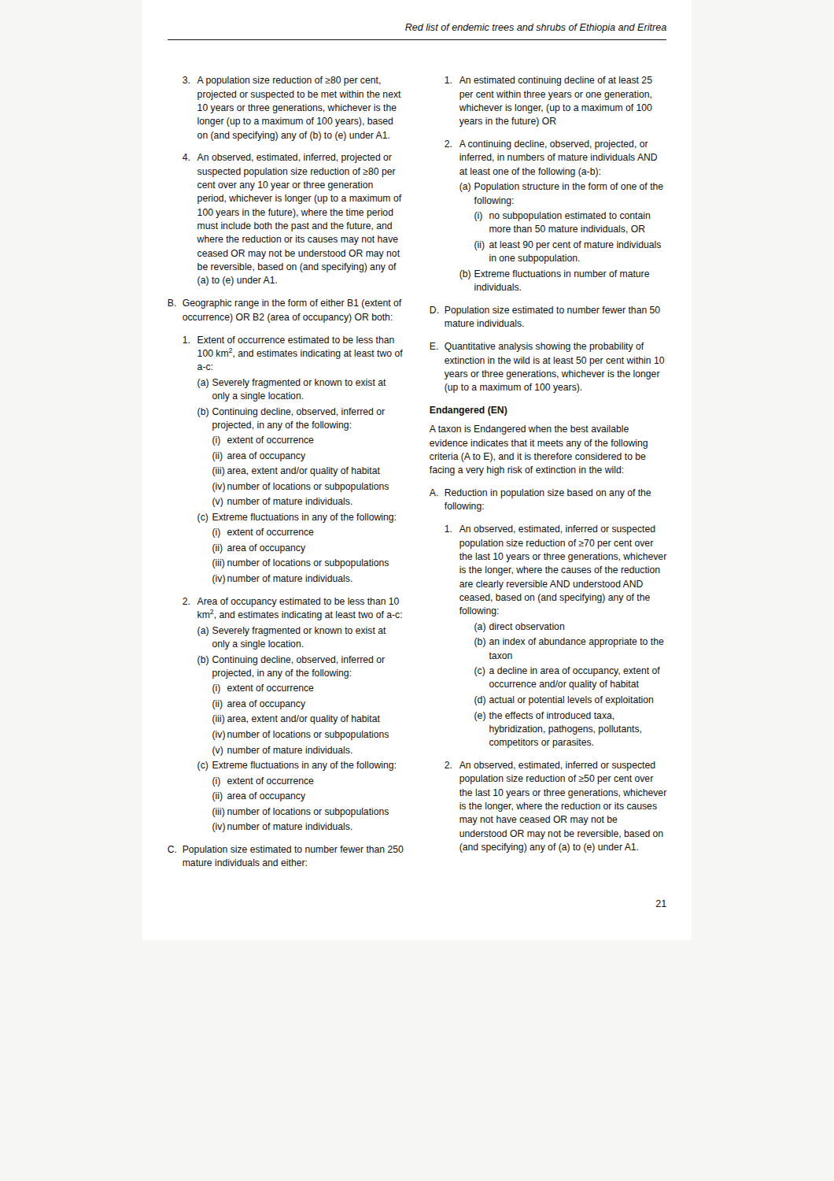Red list of endemic trees and shrubs of Ethiopia and Eritrea
3.
A population size reduction of ≥80 per cent, projected or suspected to be met within the next 10 years or three generations, whichever is the longer (up to a maximum of 100 years), based on (and specifying) any of (b) to (e) under A1.
4.
An observed, estimated, inferred, projected or suspected population size reduction of ≥80 per cent over any 10 year or three generation period, whichever is longer (up to a maximum of 100 years in the future), where the time period must include both the past and the future, and where the reduction or its causes may not have ceased OR may not be understood OR may not be reversible, based on (and specifying) any of (a) to (e) under A1.
B.
Geographic range in the form of either B1 (extent of occurrence) OR B2 (area of occupancy) OR both:
1.
Extent of occurrence estimated to be less than 100 km2, and estimates indicating at least two of a-c:
(a)
Severely fragmented or known to exist at only a single location.
(b)
Continuing decline, observed, inferred or projected, in any of the following:
(i)
extent of occurrence
(ii)
area of occupancy
(iii)
area, extent and/or quality of habitat
(iv)
number of locations or subpopulations
(v)
number of mature individuals.
(c)
Extreme fluctuations in any of the following:
(i)
extent of occurrence
(ii)
area of occupancy
(iii)
number of locations or subpopulations
(iv)
number of mature individuals.
2.
Area of occupancy estimated to be less than 10 km2, and estimates indicating at least two of a-c:
(a)
Severely fragmented or known to exist at only a single location.
(b)
Continuing decline, observed, inferred or projected, in any of the following:
(i)
extent of occurrence
(ii)
area of occupancy
(iii)
area, extent and/or quality of habitat
(iv)
number of locations or subpopulations
(v)
number of mature individuals.
(c)
Extreme fluctuations in any of the following:
(i)
extent of occurrence
(ii)
area of occupancy
(iii)
number of locations or subpopulations
(iv)
number of mature individuals.
C.
Population size estimated to number fewer than 250 mature individuals and either:
1.
An estimated continuing decline of at least 25 per cent within three years or one generation, whichever is longer, (up to a maximum of 100 years in the future) OR
2.
A continuing decline, observed, projected, or inferred, in numbers of mature individuals AND at least one of the following (a-b):
(a)
Population structure in the form of one of the following:
(i)
no subpopulation estimated to contain more than 50 mature individuals, OR
(ii)
at least 90 per cent of mature individuals in one subpopulation.
(b)
Extreme fluctuations in number of mature individuals.
D.
Population size estimated to number fewer than 50 mature individuals.
E.
Quantitative analysis showing the probability of extinction in the wild is at least 50 per cent within 10 years or three generations, whichever is the longer (up to a maximum of 100 years).
Endangered (EN)
A taxon is Endangered when the best available evidence indicates that it meets any of the following criteria (A to E), and it is therefore considered to be facing a very high risk of extinction in the wild:
A.
Reduction in population size based on any of the following:
1.
An observed, estimated, inferred or suspected population size reduction of ≥70 per cent over the last 10 years or three generations, whichever is the longer, where the causes of the reduction are clearly reversible AND understood AND ceased, based on (and specifying) any of the following:
(a)
direct observation
(b)
an index of abundance appropriate to the taxon
(c)
a decline in area of occupancy, extent of occurrence and/or quality of habitat
(d)
actual or potential levels of exploitation
(e)
the effects of introduced taxa, hybridization, pathogens, pollutants, competitors or parasites.
2.
An observed, estimated, inferred or suspected population size reduction of ≥50 per cent over the last 10 years or three generations, whichever is the longer, where the reduction or its causes may not have ceased OR may not be understood OR may not be reversible, based on (and specifying) any of (a) to (e) under A1.
21